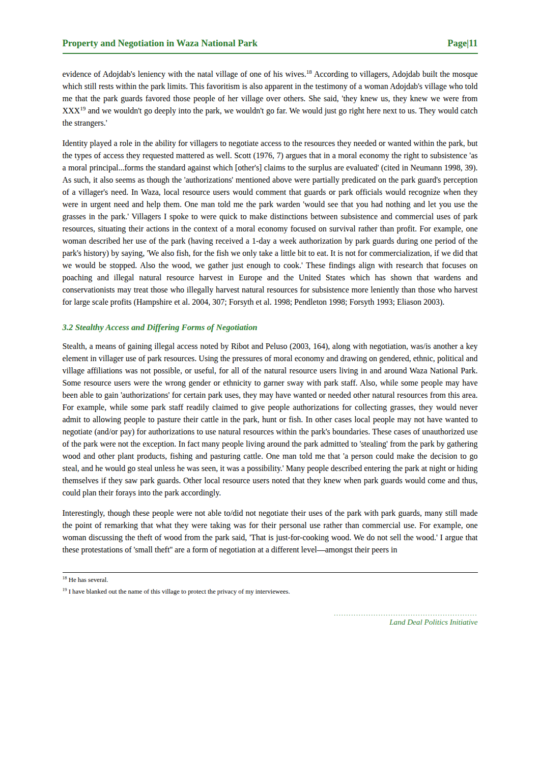Property and Negotiation in Waza National Park Page|11
evidence of Adojdab's leniency with the natal village of one of his wives.18 According to villagers, Adojdab built the mosque which still rests within the park limits. This favoritism is also apparent in the testimony of a woman Adojdab's village who told me that the park guards favored those people of her village over others. She said, 'they knew us, they knew we were from XXX19 and we wouldn't go deeply into the park, we wouldn't go far. We would just go right here next to us. They would catch the strangers.'
Identity played a role in the ability for villagers to negotiate access to the resources they needed or wanted within the park, but the types of access they requested mattered as well. Scott (1976, 7) argues that in a moral economy the right to subsistence 'as a moral principal...forms the standard against which [other's] claims to the surplus are evaluated' (cited in Neumann 1998, 39). As such, it also seems as though the 'authorizations' mentioned above were partially predicated on the park guard's perception of a villager's need. In Waza, local resource users would comment that guards or park officials would recognize when they were in urgent need and help them. One man told me the park warden 'would see that you had nothing and let you use the grasses in the park.' Villagers I spoke to were quick to make distinctions between subsistence and commercial uses of park resources, situating their actions in the context of a moral economy focused on survival rather than profit. For example, one woman described her use of the park (having received a 1-day a week authorization by park guards during one period of the park's history) by saying, 'We also fish, for the fish we only take a little bit to eat. It is not for commercialization, if we did that we would be stopped. Also the wood, we gather just enough to cook.' These findings align with research that focuses on poaching and illegal natural resource harvest in Europe and the United States which has shown that wardens and conservationists may treat those who illegally harvest natural resources for subsistence more leniently than those who harvest for large scale profits (Hampshire et al. 2004, 307; Forsyth et al. 1998; Pendleton 1998; Forsyth 1993; Eliason 2003).
3.2 Stealthy Access and Differing Forms of Negotiation
Stealth, a means of gaining illegal access noted by Ribot and Peluso (2003, 164), along with negotiation, was/is another a key element in villager use of park resources. Using the pressures of moral economy and drawing on gendered, ethnic, political and village affiliations was not possible, or useful, for all of the natural resource users living in and around Waza National Park. Some resource users were the wrong gender or ethnicity to garner sway with park staff. Also, while some people may have been able to gain 'authorizations' for certain park uses, they may have wanted or needed other natural resources from this area. For example, while some park staff readily claimed to give people authorizations for collecting grasses, they would never admit to allowing people to pasture their cattle in the park, hunt or fish. In other cases local people may not have wanted to negotiate (and/or pay) for authorizations to use natural resources within the park's boundaries. These cases of unauthorized use of the park were not the exception. In fact many people living around the park admitted to 'stealing' from the park by gathering wood and other plant products, fishing and pasturing cattle. One man told me that 'a person could make the decision to go steal, and he would go steal unless he was seen, it was a possibility.' Many people described entering the park at night or hiding themselves if they saw park guards. Other local resource users noted that they knew when park guards would come and thus, could plan their forays into the park accordingly.
Interestingly, though these people were not able to/did not negotiate their uses of the park with park guards, many still made the point of remarking that what they were taking was for their personal use rather than commercial use. For example, one woman discussing the theft of wood from the park said, 'That is just-for-cooking wood. We do not sell the wood.' I argue that these protestations of 'small theft'' are a form of negotiation at a different level—amongst their peers in
18 He has several.
19 I have blanked out the name of this village to protect the privacy of my interviewees.
.......................................................... Land Deal Politics Initiative